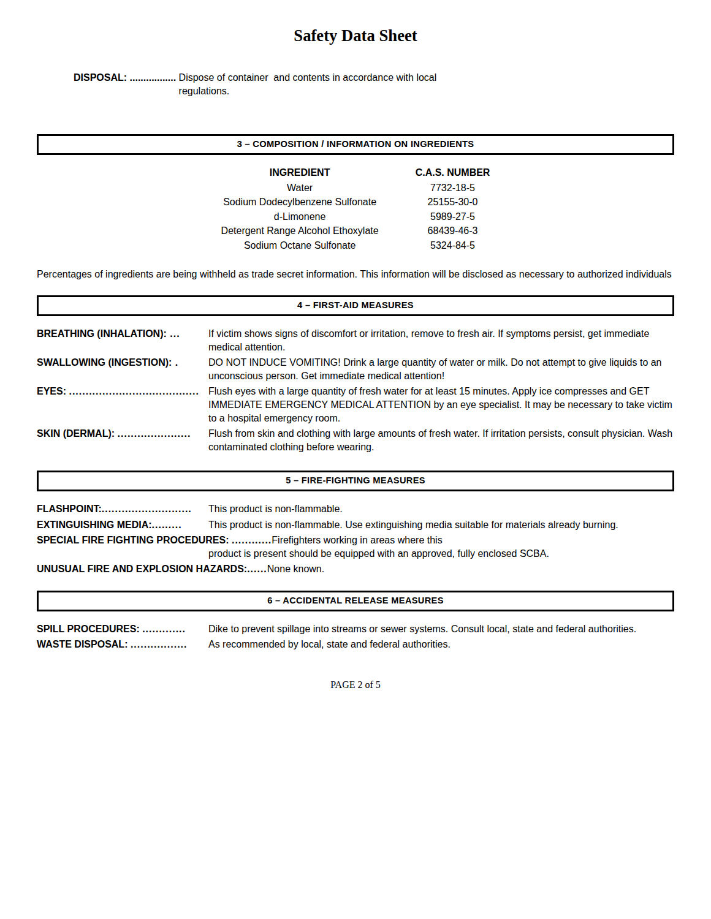Safety Data Sheet
DISPOSAL: ................. Dispose of container and contents in accordance with local regulations.
3 – COMPOSITION / INFORMATION ON INGREDIENTS
| INGREDIENT | C.A.S. NUMBER |
| --- | --- |
| Water | 7732-18-5 |
| Sodium Dodecylbenzene Sulfonate | 25155-30-0 |
| d-Limonene | 5989-27-5 |
| Detergent Range Alcohol Ethoxylate | 68439-46-3 |
| Sodium Octane Sulfonate | 5324-84-5 |
Percentages of ingredients are being withheld as trade secret information. This information will be disclosed as necessary to authorized individuals
4 – FIRST-AID MEASURES
BREATHING (INHALATION): ...
If victim shows signs of discomfort or irritation, remove to fresh air. If symptoms persist, get immediate medical attention.
SWALLOWING (INGESTION): .
DO NOT INDUCE VOMITING! Drink a large quantity of water or milk. Do not attempt to give liquids to an unconscious person. Get immediate medical attention!
EYES: .......................................
Flush eyes with a large quantity of fresh water for at least 15 minutes. Apply ice compresses and GET IMMEDIATE EMERGENCY MEDICAL ATTENTION by an eye specialist. It may be necessary to take victim to a hospital emergency room.
SKIN (DERMAL): ......................
Flush from skin and clothing with large amounts of fresh water. If irritation persists, consult physician. Wash contaminated clothing before wearing.
5 – FIRE-FIGHTING MEASURES
FLASHPOINT:...........................
This product is non-flammable.
EXTINGUISHING MEDIA:.........
This product is non-flammable. Use extinguishing media suitable for materials already burning.
SPECIAL FIRE FIGHTING PROCEDURES: ............ Firefighters working in areas where this product is present should be equipped with an approved, fully enclosed SCBA.
UNUSUAL FIRE AND EXPLOSION HAZARDS:...... None known.
6 – ACCIDENTAL RELEASE MEASURES
SPILL PROCEDURES: .............
Dike to prevent spillage into streams or sewer systems. Consult local, state and federal authorities.
WASTE DISPOSAL: .................
As recommended by local, state and federal authorities.
PAGE 2 of 5